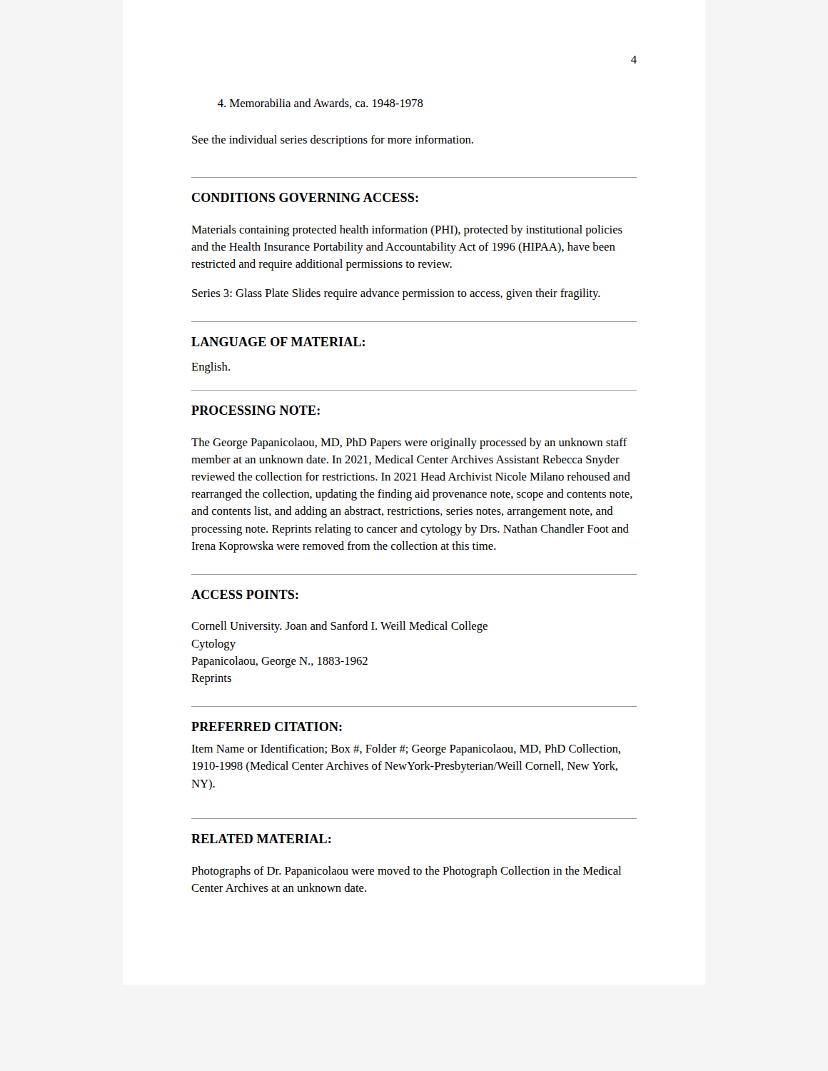4
Memorabilia and Awards, ca. 1948-1978
See the individual series descriptions for more information.
CONDITIONS GOVERNING ACCESS:
Materials containing protected health information (PHI), protected by institutional policies and the Health Insurance Portability and Accountability Act of 1996 (HIPAA), have been restricted and require additional permissions to review.
Series 3: Glass Plate Slides require advance permission to access, given their fragility.
LANGUAGE OF MATERIAL:
English.
PROCESSING NOTE:
The George Papanicolaou, MD, PhD Papers were originally processed by an unknown staff member at an unknown date. In 2021, Medical Center Archives Assistant Rebecca Snyder reviewed the collection for restrictions. In 2021 Head Archivist Nicole Milano rehoused and rearranged the collection, updating the finding aid provenance note, scope and contents note, and contents list, and adding an abstract, restrictions, series notes, arrangement note, and processing note. Reprints relating to cancer and cytology by Drs. Nathan Chandler Foot and Irena Koprowska were removed from the collection at this time.
ACCESS POINTS:
Cornell University. Joan and Sanford I. Weill Medical College
Cytology
Papanicolaou, George N., 1883-1962
Reprints
PREFERRED CITATION:
Item Name or Identification; Box #, Folder #; George Papanicolaou, MD, PhD Collection, 1910-1998 (Medical Center Archives of NewYork-Presbyterian/Weill Cornell, New York, NY).
RELATED MATERIAL:
Photographs of Dr. Papanicolaou were moved to the Photograph Collection in the Medical Center Archives at an unknown date.